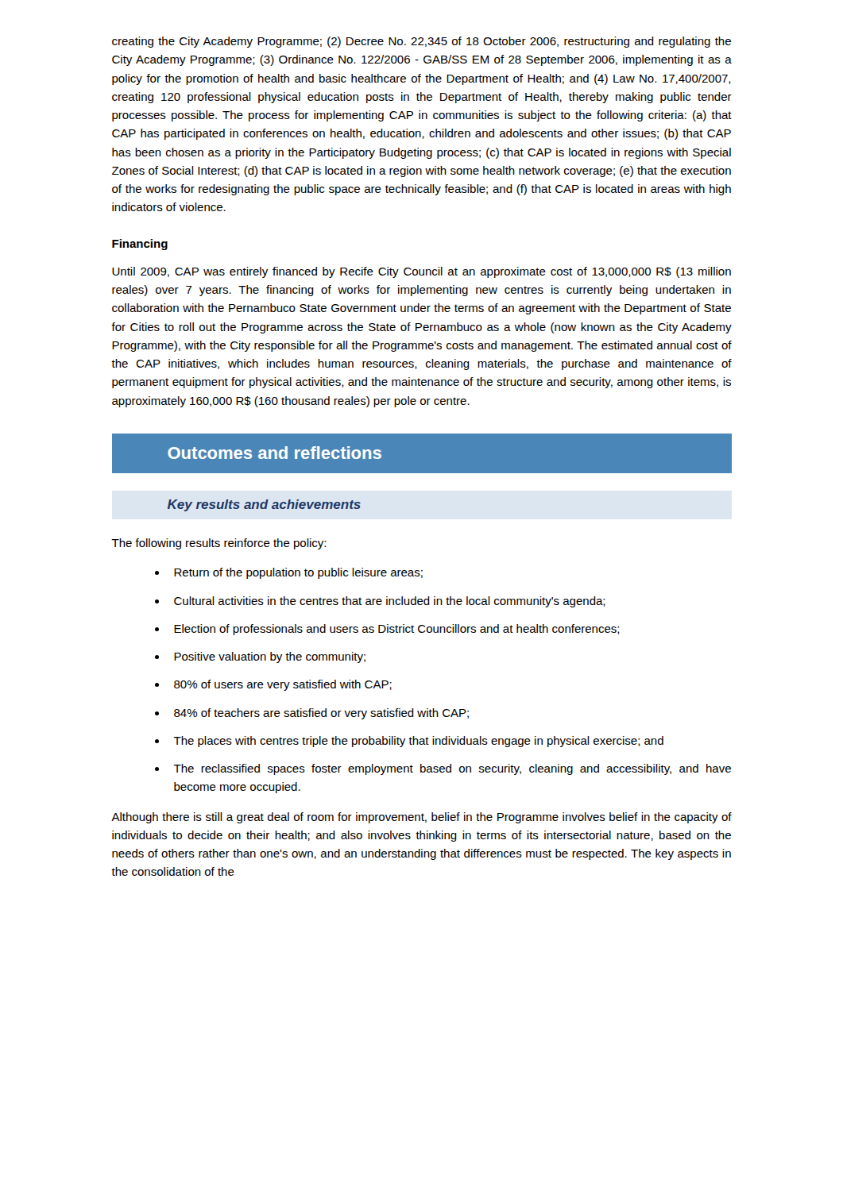creating the City Academy Programme; (2) Decree No. 22,345 of 18 October 2006, restructuring and regulating the City Academy Programme; (3) Ordinance No. 122/2006 - GAB/SS EM of 28 September 2006, implementing it as a policy for the promotion of health and basic healthcare of the Department of Health; and (4) Law No. 17,400/2007, creating 120 professional physical education posts in the Department of Health, thereby making public tender processes possible. The process for implementing CAP in communities is subject to the following criteria: (a) that CAP has participated in conferences on health, education, children and adolescents and other issues; (b) that CAP has been chosen as a priority in the Participatory Budgeting process; (c) that CAP is located in regions with Special Zones of Social Interest; (d) that CAP is located in a region with some health network coverage; (e) that the execution of the works for redesignating the public space are technically feasible; and (f) that CAP is located in areas with high indicators of violence.
Financing
Until 2009, CAP was entirely financed by Recife City Council at an approximate cost of 13,000,000 R$ (13 million reales) over 7 years. The financing of works for implementing new centres is currently being undertaken in collaboration with the Pernambuco State Government under the terms of an agreement with the Department of State for Cities to roll out the Programme across the State of Pernambuco as a whole (now known as the City Academy Programme), with the City responsible for all the Programme's costs and management. The estimated annual cost of the CAP initiatives, which includes human resources, cleaning materials, the purchase and maintenance of permanent equipment for physical activities, and the maintenance of the structure and security, among other items, is approximately 160,000 R$ (160 thousand reales) per pole or centre.
Outcomes and reflections
Key results and achievements
The following results reinforce the policy:
Return of the population to public leisure areas;
Cultural activities in the centres that are included in the local community's agenda;
Election of professionals and users as District Councillors and at health conferences;
Positive valuation by the community;
80% of users are very satisfied with CAP;
84% of teachers are satisfied or very satisfied with CAP;
The places with centres triple the probability that individuals engage in physical exercise; and
The reclassified spaces foster employment based on security, cleaning and accessibility, and have become more occupied.
Although there is still a great deal of room for improvement, belief in the Programme involves belief in the capacity of individuals to decide on their health; and also involves thinking in terms of its intersectorial nature, based on the needs of others rather than one's own, and an understanding that differences must be respected. The key aspects in the consolidation of the